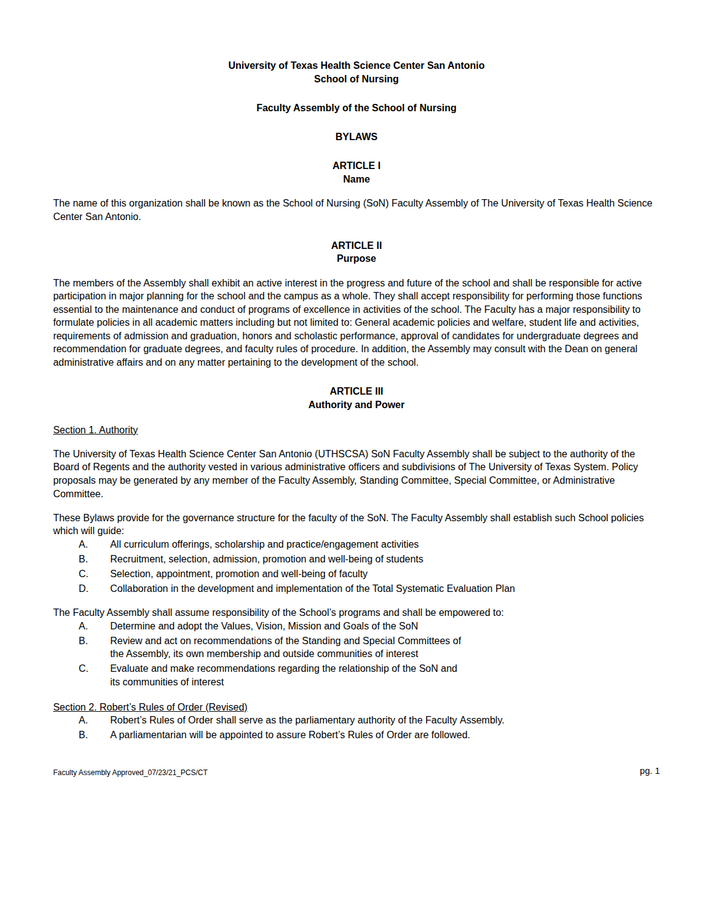University of Texas Health Science Center San Antonio
School of Nursing
Faculty Assembly of the School of Nursing
BYLAWS
ARTICLE IName
The name of this organization shall be known as the School of Nursing (SoN) Faculty Assembly of The University of Texas Health Science Center San Antonio.
ARTICLE IIPurpose
The members of the Assembly shall exhibit an active interest in the progress and future of the school and shall be responsible for active participation in major planning for the school and the campus as a whole. They shall accept responsibility for performing those functions essential to the maintenance and conduct of programs of excellence in activities of the school. The Faculty has a major responsibility to formulate policies in all academic matters including but not limited to: General academic policies and welfare, student life and activities, requirements of admission and graduation, honors and scholastic performance, approval of candidates for undergraduate degrees and recommendation for graduate degrees, and faculty rules of procedure. In addition, the Assembly may consult with the Dean on general administrative affairs and on any matter pertaining to the development of the school.
ARTICLE IIIAuthority and Power
Section 1. Authority
The University of Texas Health Science Center San Antonio (UTHSCSA) SoN Faculty Assembly shall be subject to the authority of the Board of Regents and the authority vested in various administrative officers and subdivisions of The University of Texas System. Policy proposals may be generated by any member of the Faculty Assembly, Standing Committee, Special Committee, or Administrative Committee.
These Bylaws provide for the governance structure for the faculty of the SoN. The Faculty Assembly shall establish such School policies which will guide:
A. All curriculum offerings, scholarship and practice/engagement activities
B. Recruitment, selection, admission, promotion and well-being of students
C. Selection, appointment, promotion and well-being of faculty
D. Collaboration in the development and implementation of the Total Systematic Evaluation Plan
The Faculty Assembly shall assume responsibility of the School’s programs and shall be empowered to:
A. Determine and adopt the Values, Vision, Mission and Goals of the SoN
B. Review and act on recommendations of the Standing and Special Committees ofthe Assembly, its own membership and outside communities of interest
C. Evaluate and make recommendations regarding the relationship of the SoN andits communities of interest
Section 2. Robert’s Rules of Order (Revised)
A. Robert’s Rules of Order shall serve as the parliamentary authority of the Faculty Assembly.
B. A parliamentarian will be appointed to assure Robert’s Rules of Order are followed.
Faculty Assembly Approved_07/23/21_PCS/CT pg. 1